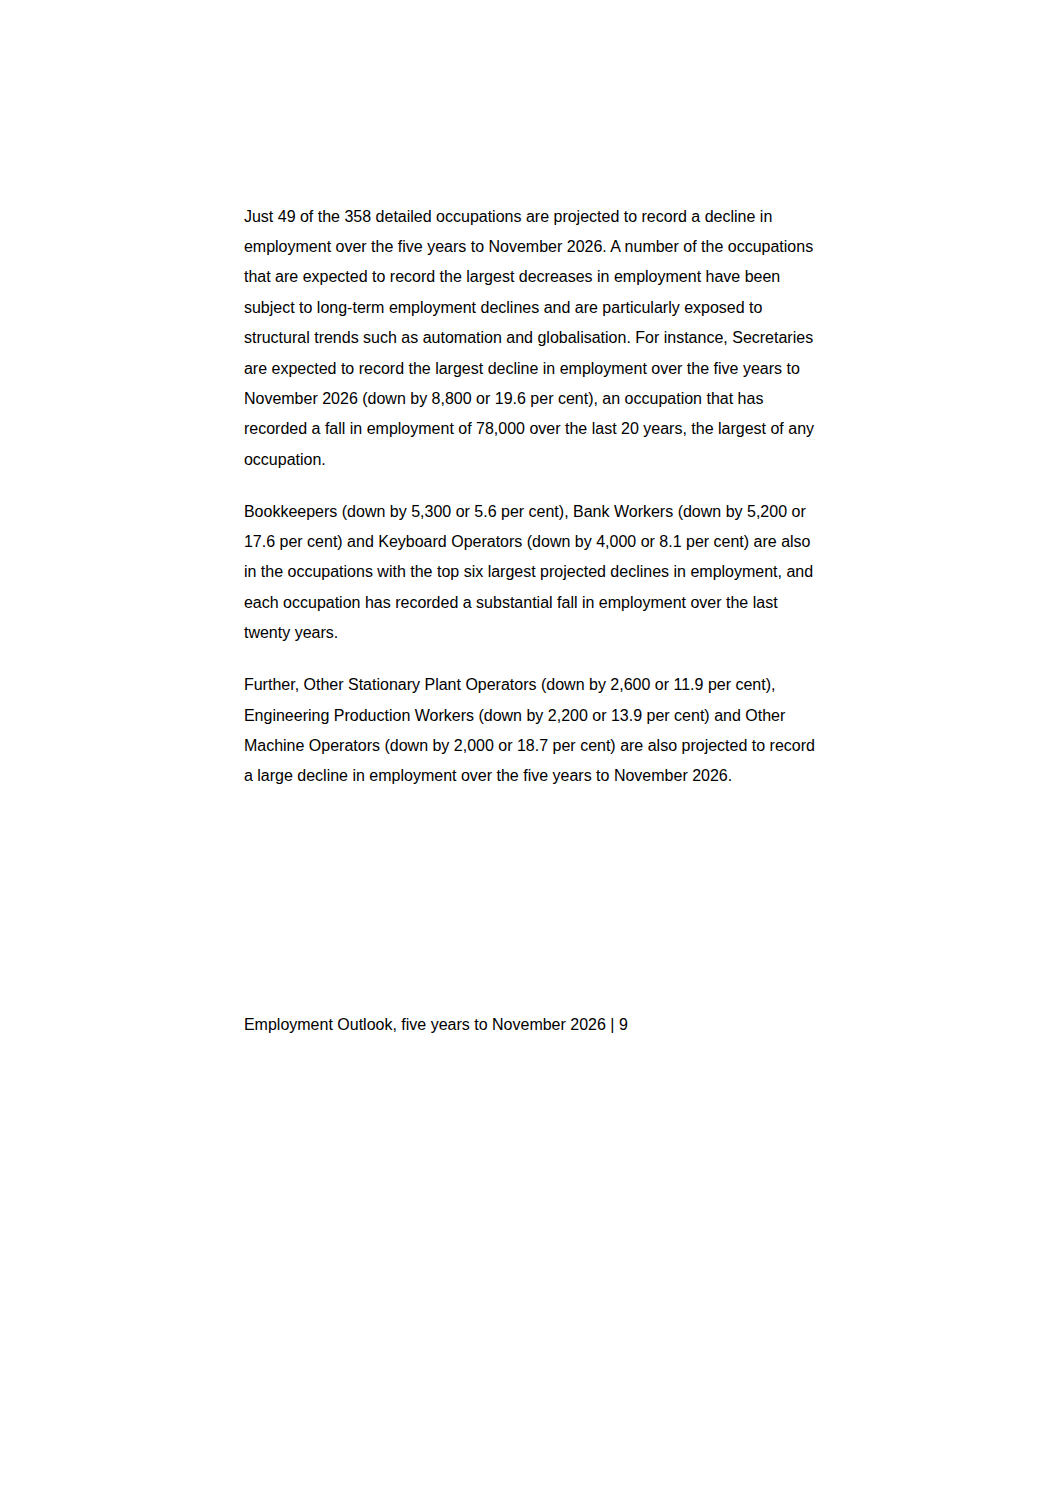Just 49 of the 358 detailed occupations are projected to record a decline in employment over the five years to November 2026. A number of the occupations that are expected to record the largest decreases in employment have been subject to long-term employment declines and are particularly exposed to structural trends such as automation and globalisation. For instance, Secretaries are expected to record the largest decline in employment over the five years to November 2026 (down by 8,800 or 19.6 per cent), an occupation that has recorded a fall in employment of 78,000 over the last 20 years, the largest of any occupation.
Bookkeepers (down by 5,300 or 5.6 per cent), Bank Workers (down by 5,200 or 17.6 per cent) and Keyboard Operators (down by 4,000 or 8.1 per cent) are also in the occupations with the top six largest projected declines in employment, and each occupation has recorded a substantial fall in employment over the last twenty years.
Further, Other Stationary Plant Operators (down by 2,600 or 11.9 per cent), Engineering Production Workers (down by 2,200 or 13.9 per cent) and Other Machine Operators (down by 2,000 or 18.7 per cent) are also projected to record a large decline in employment over the five years to November 2026.
Employment Outlook, five years to November 2026 | 9